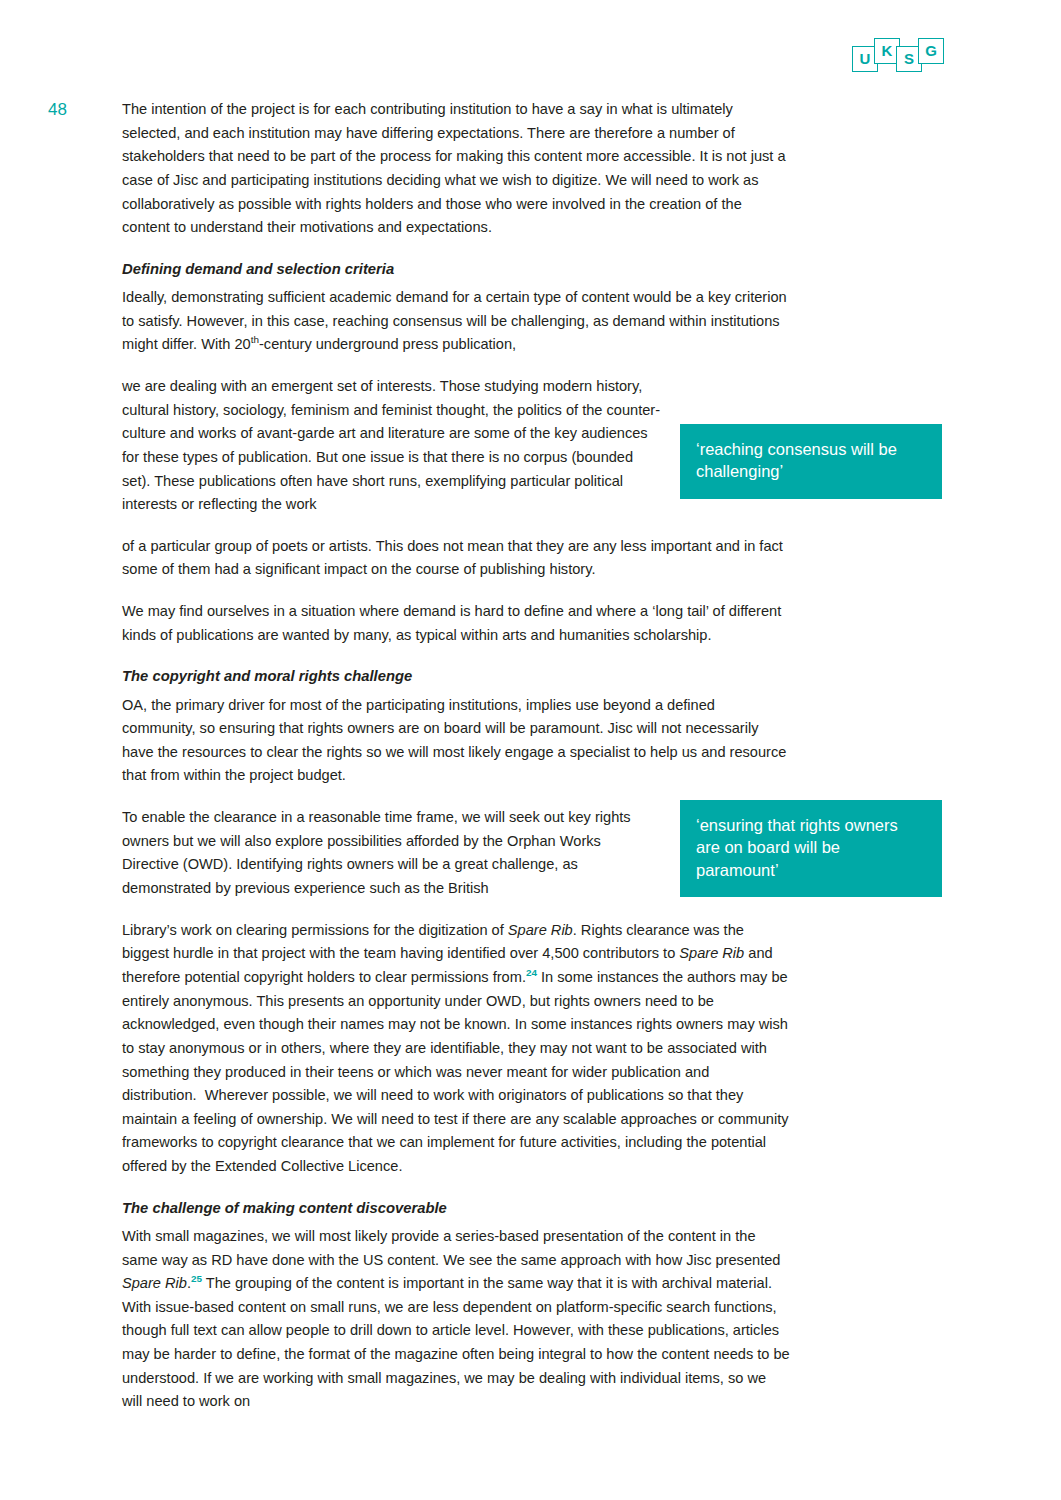U
K
S
G
48
The intention of the project is for each contributing institution to have a say in what is ultimately selected, and each institution may have differing expectations. There are therefore a number of stakeholders that need to be part of the process for making this content more accessible. It is not just a case of Jisc and participating institutions deciding what we wish to digitize. We will need to work as collaboratively as possible with rights holders and those who were involved in the creation of the content to understand their motivations and expectations.
Defining demand and selection criteria
Ideally, demonstrating sufficient academic demand for a certain type of content would be a key criterion to satisfy. However, in this case, reaching consensus will be challenging, as demand within institutions might differ. With 20th-century underground press publication,
we are dealing with an emergent set of interests. Those studying modern history, cultural history, sociology, feminism and feminist thought, the politics of the counter-culture and works of avant-garde art and literature are some of the key audiences for these types of publication. But one issue is that there is no corpus (bounded set). These publications often have short runs, exemplifying particular political interests or reflecting the work
of a particular group of poets or artists. This does not mean that they are any less important and in fact some of them had a significant impact on the course of publishing history.
We may find ourselves in a situation where demand is hard to define and where a ‘long tail’ of different kinds of publications are wanted by many, as typical within arts and humanities scholarship.
The copyright and moral rights challenge
OA, the primary driver for most of the participating institutions, implies use beyond a defined community, so ensuring that rights owners are on board will be paramount. Jisc will not necessarily have the resources to clear the rights so we will most likely engage a specialist to help us and resource that from within the project budget.
To enable the clearance in a reasonable time frame, we will seek out key rights owners but we will also explore possibilities afforded by the Orphan Works Directive (OWD). Identifying rights owners will be a great challenge, as demonstrated by previous experience such as the British
Library’s work on clearing permissions for the digitization of Spare Rib. Rights clearance was the biggest hurdle in that project with the team having identified over 4,500 contributors to Spare Rib and therefore potential copyright holders to clear permissions from.24 In some instances the authors may be entirely anonymous. This presents an opportunity under OWD, but rights owners need to be acknowledged, even though their names may not be known. In some instances rights owners may wish to stay anonymous or in others, where they are identifiable, they may not want to be associated with something they produced in their teens or which was never meant for wider publication and distribution. Wherever possible, we will need to work with originators of publications so that they maintain a feeling of ownership. We will need to test if there are any scalable approaches or community frameworks to copyright clearance that we can implement for future activities, including the potential offered by the Extended Collective Licence.
The challenge of making content discoverable
With small magazines, we will most likely provide a series-based presentation of the content in the same way as RD have done with the US content. We see the same approach with how Jisc presented Spare Rib.25 The grouping of the content is important in the same way that it is with archival material. With issue-based content on small runs, we are less dependent on platform-specific search functions, though full text can allow people to drill down to article level. However, with these publications, articles may be harder to define, the format of the magazine often being integral to how the content needs to be understood. If we are working with small magazines, we may be dealing with individual items, so we will need to work on
‘reaching consensus will be challenging’
‘ensuring that rights owners are on board will be paramount’